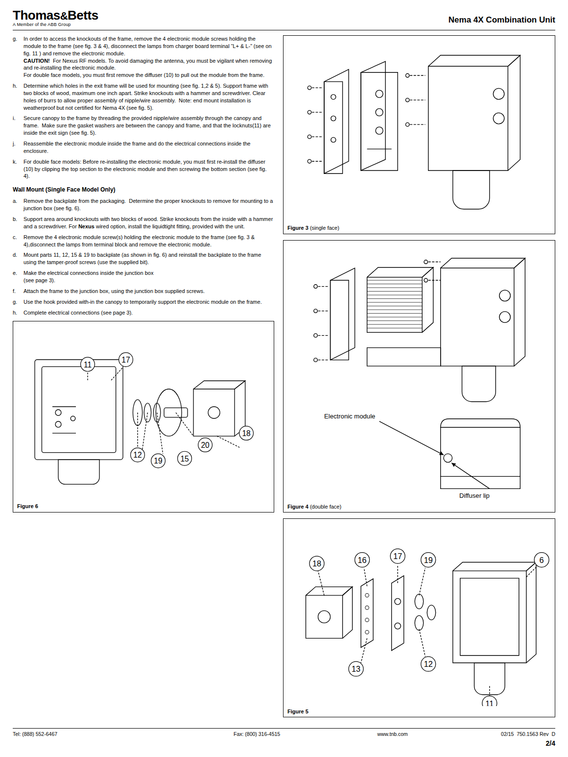Thomas&Betts
A Member of the ABB Group
Nema 4X Combination Unit
g. In order to access the knockouts of the frame, remove the 4 electronic module screws holding the module to the frame (see fig. 3 & 4), disconnect the lamps from charger board terminal “L+ & L-” (see on fig. 11 ) and remove the electronic module.
CAUTION! For Nexus RF models. To avoid damaging the antenna, you must be vigilant when removing and re-installing the electronic module.
For double face models, you must first remove the diffuser (10) to pull out the module from the frame.
h. Determine which holes in the exit frame will be used for mounting (see fig. 1,2 & 5). Support frame with two blocks of wood, maximum one inch apart. Strike knockouts with a hammer and screwdriver. Clear holes of burrs to allow proper assembly of nipple/wire assembly. Note: end mount installation is weatherproof but not certified for Nema 4X (see fig. 5).
i. Secure canopy to the frame by threading the provided nipple/wire assembly through the canopy and frame. Make sure the gasket washers are between the canopy and frame, and that the locknuts(11) are inside the exit sign (see fig. 5).
j. Reassemble the electronic module inside the frame and do the electrical connections inside the enclosure.
k. For double face models: Before re-installing the electronic module, you must first re-install the diffuser (10) by clipping the top section to the electronic module and then screwing the bottom section (see fig. 4).
Wall Mount (Single Face Model Only)
a. Remove the backplate from the packaging. Determine the proper knockouts to remove for mounting to a junction box (see fig. 6).
b. Support area around knockouts with two blocks of wood. Strike knockouts from the inside with a hammer and a screwdriver. For Nexus wired option, install the liquidtight fitting, provided with the unit.
c. Remove the 4 electronic module screw(s) holding the electronic module to the frame (see fig. 3 & 4),disconnect the lamps from terminal block and remove the electronic module.
d. Mount parts 11, 12, 15 & 19 to backplate (as shown in fig. 6) and reinstall the backplate to the frame using the tamper-proof screws (use the supplied bit).
e. Make the electrical connections inside the junction box
(see page 3).
f. Attach the frame to the junction box, using the junction box supplied screws.
g. Use the hook provided with-in the canopy to temporarily support the electronic module on the frame.
h. Complete electrical connections (see page 3).
11 17 12 19 15 20 18
Figure 6
Figure 3 (single face)
Electronic module Diffuser lip
Figure 4 (double face)
18 16 17 19 6 13 12 11
Figure 5
Tel: (888) 552-6467
Fax: (800) 316-4515
www.tnb.com 02/15 750.1563 Rev D
2/4